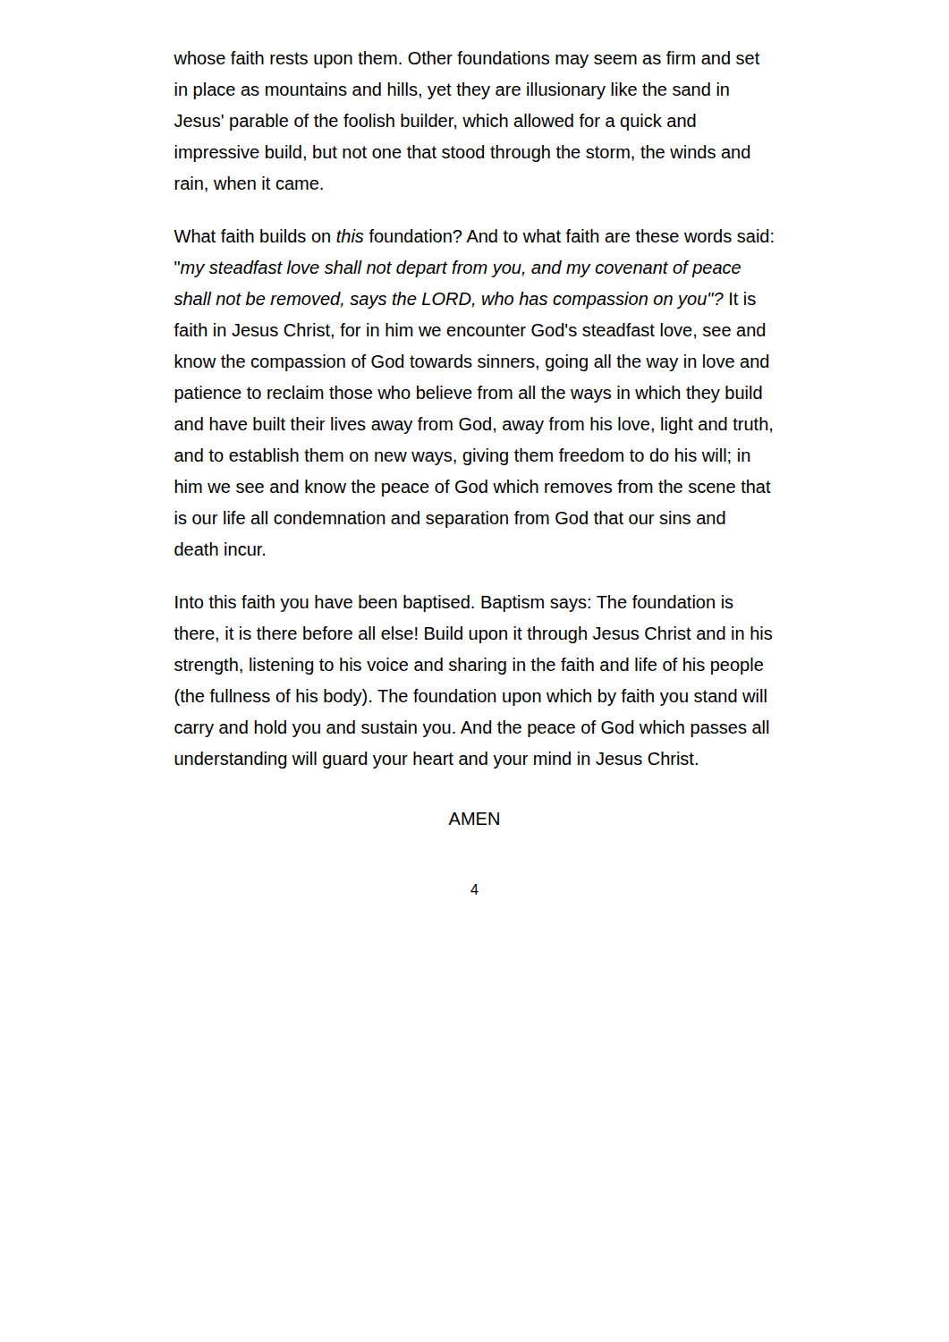whose faith rests upon them. Other foundations may seem as firm and set in place as mountains and hills, yet they are illusionary like the sand in Jesus' parable of the foolish builder, which allowed for a quick and impressive build, but not one that stood through the storm, the winds and rain, when it came.
What faith builds on this foundation? And to what faith are these words said: "my steadfast love shall not depart from you, and my covenant of peace shall not be removed, says the LORD, who has compassion on you"? It is faith in Jesus Christ, for in him we encounter God's steadfast love, see and know the compassion of God towards sinners, going all the way in love and patience to reclaim those who believe from all the ways in which they build and have built their lives away from God, away from his love, light and truth, and to establish them on new ways, giving them freedom to do his will; in him we see and know the peace of God which removes from the scene that is our life all condemnation and separation from God that our sins and death incur.
Into this faith you have been baptised. Baptism says: The foundation is there, it is there before all else! Build upon it through Jesus Christ and in his strength, listening to his voice and sharing in the faith and life of his people (the fullness of his body). The foundation upon which by faith you stand will carry and hold you and sustain you. And the peace of God which passes all understanding will guard your heart and your mind in Jesus Christ.
AMEN
4